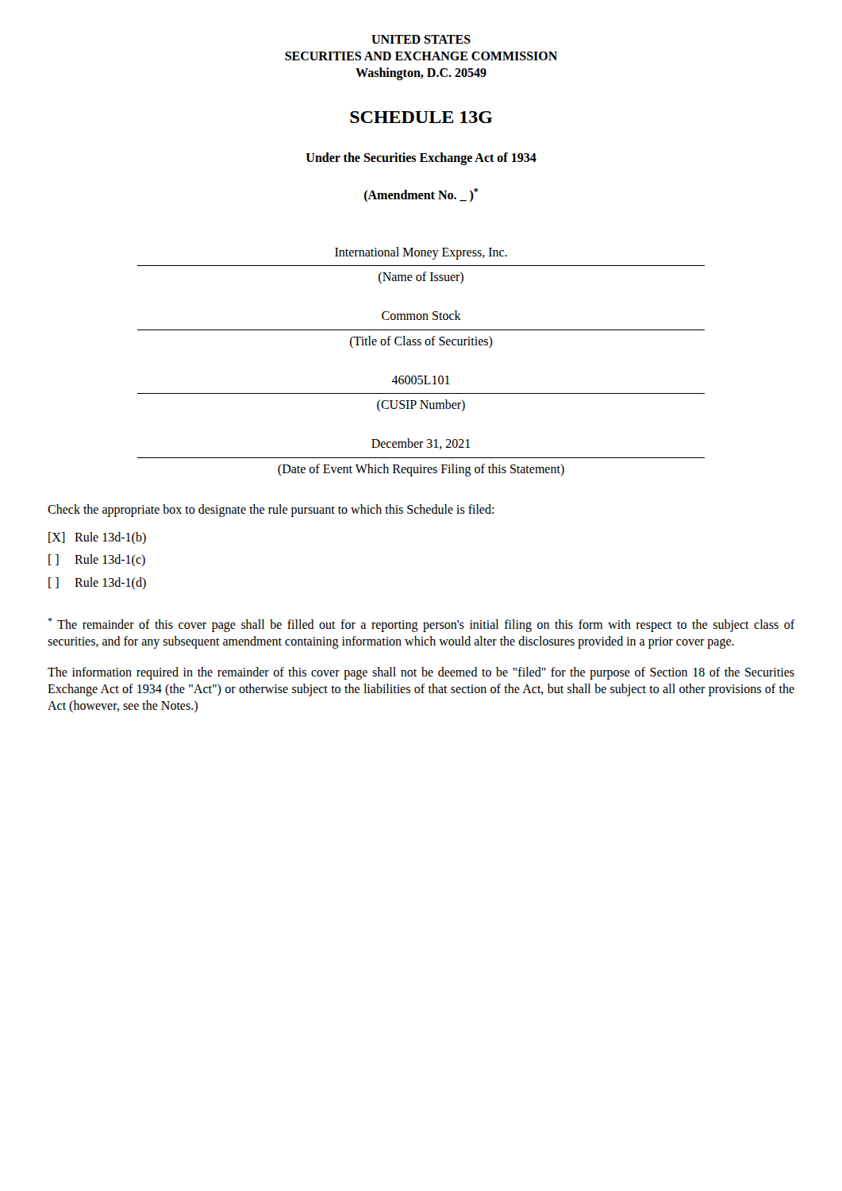UNITED STATES
SECURITIES AND EXCHANGE COMMISSION
Washington, D.C. 20549
SCHEDULE 13G
Under the Securities Exchange Act of 1934
(Amendment No. _ )*
International Money Express, Inc.
(Name of Issuer)
Common Stock
(Title of Class of Securities)
46005L101
(CUSIP Number)
December 31, 2021
(Date of Event Which Requires Filing of this Statement)
Check the appropriate box to designate the rule pursuant to which this Schedule is filed:
[X] Rule 13d-1(b)
[ ] Rule 13d-1(c)
[ ] Rule 13d-1(d)
* The remainder of this cover page shall be filled out for a reporting person's initial filing on this form with respect to the subject class of securities, and for any subsequent amendment containing information which would alter the disclosures provided in a prior cover page.
The information required in the remainder of this cover page shall not be deemed to be "filed" for the purpose of Section 18 of the Securities Exchange Act of 1934 (the "Act") or otherwise subject to the liabilities of that section of the Act, but shall be subject to all other provisions of the Act (however, see the Notes.)